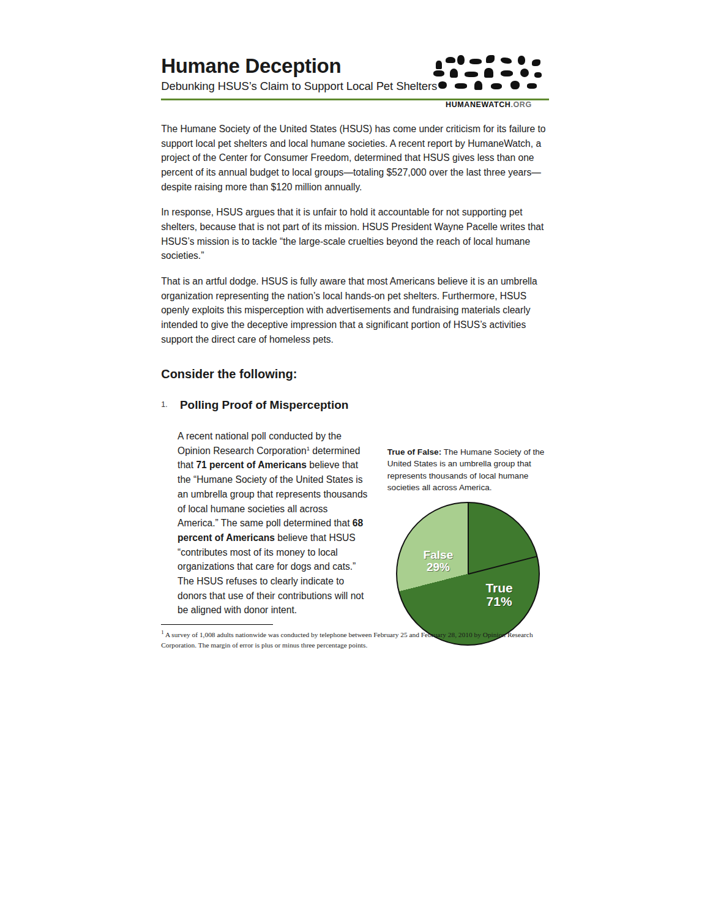HUMANEWATCH.ORG
Humane Deception
Debunking HSUS’s Claim to Support Local Pet Shelters
The Humane Society of the United States (HSUS) has come under criticism for its failure to support local pet shelters and local humane societies. A recent report by HumaneWatch, a project of the Center for Consumer Freedom, determined that HSUS gives less than one percent of its annual budget to local groups—totaling $527,000 over the last three years— despite raising more than $120 million annually.
In response, HSUS argues that it is unfair to hold it accountable for not supporting pet shelters, because that is not part of its mission. HSUS President Wayne Pacelle writes that HSUS’s mission is to tackle “the large-scale cruelties beyond the reach of local humane societies.”
That is an artful dodge. HSUS is fully aware that most Americans believe it is an umbrella organization representing the nation’s local hands-on pet shelters. Furthermore, HSUS openly exploits this misperception with advertisements and fundraising materials clearly intended to give the deceptive impression that a significant portion of HSUS’s activities support the direct care of homeless pets.
Consider the following:
Polling Proof of Misperception
A recent national poll conducted by the Opinion Research Corporation1 determined that 71 percent of Americans believe that the “Humane Society of the United States is an umbrella group that represents thousands of local humane societies all across America.” The same poll determined that 68 percent of Americans believe that HSUS “contributes most of its money to local organizations that care for dogs and cats.” The HSUS refuses to clearly indicate to donors that use of their contributions will not be aligned with donor intent.
True of False: The Humane Society of the United States is an umbrella group that represents thousands of local humane societies all across America.
False
29%
True
71%
1 A survey of 1,008 adults nationwide was conducted by telephone between February 25 and February 28, 2010 by Opinion Research Corporation. The margin of error is plus or minus three percentage points.